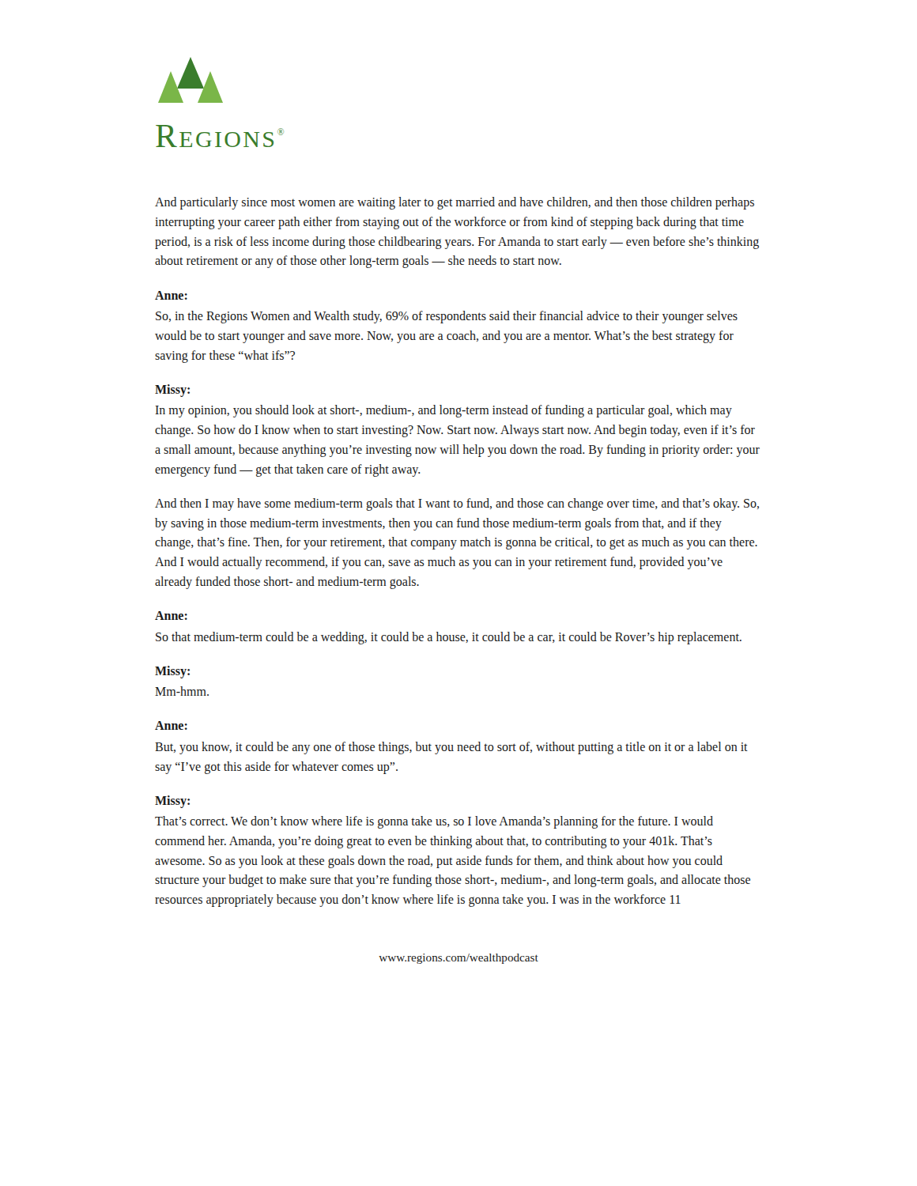REGIONS®
And particularly since most women are waiting later to get married and have children, and then those children perhaps interrupting your career path either from staying out of the workforce or from kind of stepping back during that time period, is a risk of less income during those childbearing years. For Amanda to start early — even before she’s thinking about retirement or any of those other long-term goals — she needs to start now.
Anne:
So, in the Regions Women and Wealth study, 69% of respondents said their financial advice to their younger selves would be to start younger and save more. Now, you are a coach, and you are a mentor. What’s the best strategy for saving for these “what ifs”?
Missy:
In my opinion, you should look at short-, medium-, and long-term instead of funding a particular goal, which may change. So how do I know when to start investing? Now. Start now. Always start now. And begin today, even if it’s for a small amount, because anything you’re investing now will help you down the road. By funding in priority order: your emergency fund — get that taken care of right away.
And then I may have some medium-term goals that I want to fund, and those can change over time, and that’s okay. So, by saving in those medium-term investments, then you can fund those medium-term goals from that, and if they change, that’s fine. Then, for your retirement, that company match is gonna be critical, to get as much as you can there. And I would actually recommend, if you can, save as much as you can in your retirement fund, provided you’ve already funded those short- and medium-term goals.
Anne:
So that medium-term could be a wedding, it could be a house, it could be a car, it could be Rover’s hip replacement.
Missy:
Mm-hmm.
Anne:
But, you know, it could be any one of those things, but you need to sort of, without putting a title on it or a label on it say “I’ve got this aside for whatever comes up”.
Missy:
That’s correct. We don’t know where life is gonna take us, so I love Amanda’s planning for the future. I would commend her. Amanda, you’re doing great to even be thinking about that, to contributing to your 401k. That’s awesome. So as you look at these goals down the road, put aside funds for them, and think about how you could structure your budget to make sure that you’re funding those short-, medium-, and long-term goals, and allocate those resources appropriately because you don’t know where life is gonna take you. I was in the workforce 11
www.regions.com/wealthpodcast